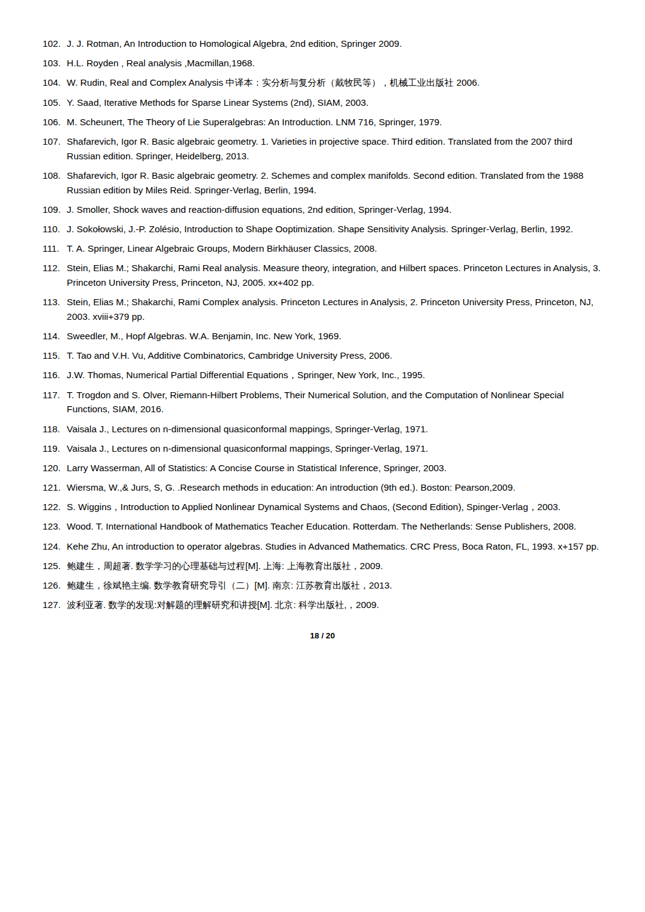J. J. Rotman, An Introduction to Homological Algebra, 2nd edition, Springer 2009.
H.L. Royden , Real analysis ,Macmillan,1968.
W. Rudin, Real and Complex Analysis 中译本：实分析与复分析（戴牧民等），机械工业出版社 2006.
Y. Saad, Iterative Methods for Sparse Linear Systems (2nd), SIAM, 2003.
M. Scheunert, The Theory of Lie Superalgebras: An Introduction. LNM 716, Springer, 1979.
Shafarevich, Igor R. Basic algebraic geometry. 1. Varieties in projective space. Third edition. Translated from the 2007 third Russian edition. Springer, Heidelberg, 2013.
Shafarevich, Igor R. Basic algebraic geometry. 2. Schemes and complex manifolds. Second edition. Translated from the 1988 Russian edition by Miles Reid. Springer-Verlag, Berlin, 1994.
J. Smoller, Shock waves and reaction-diffusion equations, 2nd edition, Springer-Verlag, 1994.
J. Sokołowski, J.-P. Zolésio, Introduction to Shape Ooptimization. Shape Sensitivity Analysis. Springer-Verlag, Berlin, 1992.
T. A. Springer, Linear Algebraic Groups, Modern Birkhäuser Classics, 2008.
Stein, Elias M.; Shakarchi, Rami Real analysis. Measure theory, integration, and Hilbert spaces. Princeton Lectures in Analysis, 3. Princeton University Press, Princeton, NJ, 2005. xx+402 pp.
Stein, Elias M.; Shakarchi, Rami Complex analysis. Princeton Lectures in Analysis, 2. Princeton University Press, Princeton, NJ, 2003. xviii+379 pp.
Sweedler, M., Hopf Algebras. W.A. Benjamin, Inc. New York, 1969.
T. Tao and V.H. Vu, Additive Combinatorics, Cambridge University Press, 2006.
J.W. Thomas, Numerical Partial Differential Equations，Springer, New York, Inc., 1995.
T. Trogdon and S. Olver, Riemann-Hilbert Problems, Their Numerical Solution, and the Computation of Nonlinear Special Functions, SIAM, 2016.
Vaisala J., Lectures on n-dimensional quasiconformal mappings, Springer-Verlag, 1971.
Vaisala J., Lectures on n-dimensional quasiconformal mappings, Springer-Verlag, 1971.
Larry Wasserman, All of Statistics: A Concise Course in Statistical Inference, Springer, 2003.
Wiersma, W.,& Jurs, S, G. .Research methods in education: An introduction (9th ed.). Boston: Pearson,2009.
S. Wiggins，Introduction to Applied Nonlinear Dynamical Systems and Chaos, (Second Edition), Spinger-Verlag，2003.
Wood. T. International Handbook of Mathematics Teacher Education. Rotterdam. The Netherlands: Sense Publishers, 2008.
Kehe Zhu, An introduction to operator algebras. Studies in Advanced Mathematics. CRC Press, Boca Raton, FL, 1993. x+157 pp.
鲍建生，周超著. 数学学习的心理基础与过程[M]. 上海: 上海教育出版社，2009.
鲍建生，徐斌艳主编. 数学教育研究导引（二）[M]. 南京: 江苏教育出版社，2013.
波利亚著. 数学的发现:对解题的理解研究和讲授[M]. 北京: 科学出版社,，2009.
18 / 20